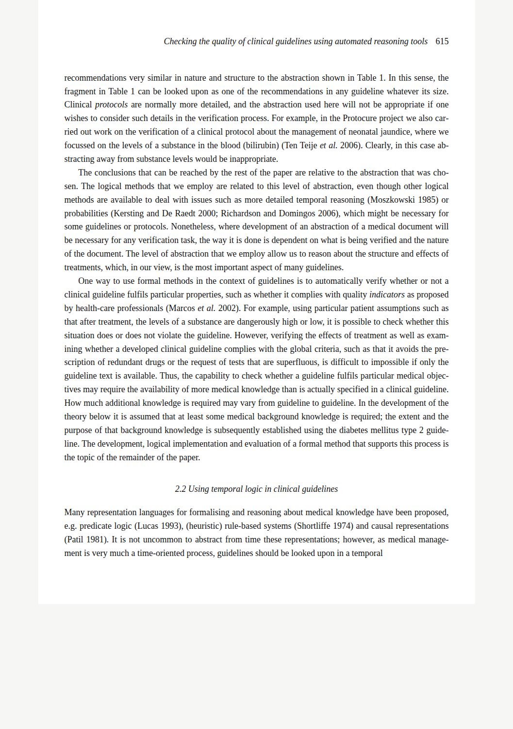Checking the quality of clinical guidelines using automated reasoning tools 615
recommendations very similar in nature and structure to the abstraction shown in Table 1. In this sense, the fragment in Table 1 can be looked upon as one of the recommendations in any guideline whatever its size. Clinical protocols are normally more detailed, and the abstraction used here will not be appropriate if one wishes to consider such details in the verification process. For example, in the Protocure project we also carried out work on the verification of a clinical protocol about the management of neonatal jaundice, where we focussed on the levels of a substance in the blood (bilirubin) (Ten Teije et al. 2006). Clearly, in this case abstracting away from substance levels would be inappropriate.
The conclusions that can be reached by the rest of the paper are relative to the abstraction that was chosen. The logical methods that we employ are related to this level of abstraction, even though other logical methods are available to deal with issues such as more detailed temporal reasoning (Moszkowski 1985) or probabilities (Kersting and De Raedt 2000; Richardson and Domingos 2006), which might be necessary for some guidelines or protocols. Nonetheless, where development of an abstraction of a medical document will be necessary for any verification task, the way it is done is dependent on what is being verified and the nature of the document. The level of abstraction that we employ allow us to reason about the structure and effects of treatments, which, in our view, is the most important aspect of many guidelines.
One way to use formal methods in the context of guidelines is to automatically verify whether or not a clinical guideline fulfils particular properties, such as whether it complies with quality indicators as proposed by health-care professionals (Marcos et al. 2002). For example, using particular patient assumptions such as that after treatment, the levels of a substance are dangerously high or low, it is possible to check whether this situation does or does not violate the guideline. However, verifying the effects of treatment as well as examining whether a developed clinical guideline complies with the global criteria, such as that it avoids the prescription of redundant drugs or the request of tests that are superfluous, is difficult to impossible if only the guideline text is available. Thus, the capability to check whether a guideline fulfils particular medical objectives may require the availability of more medical knowledge than is actually specified in a clinical guideline. How much additional knowledge is required may vary from guideline to guideline. In the development of the theory below it is assumed that at least some medical background knowledge is required; the extent and the purpose of that background knowledge is subsequently established using the diabetes mellitus type 2 guideline. The development, logical implementation and evaluation of a formal method that supports this process is the topic of the remainder of the paper.
2.2 Using temporal logic in clinical guidelines
Many representation languages for formalising and reasoning about medical knowledge have been proposed, e.g. predicate logic (Lucas 1993), (heuristic) rule-based systems (Shortliffe 1974) and causal representations (Patil 1981). It is not uncommon to abstract from time these representations; however, as medical management is very much a time-oriented process, guidelines should be looked upon in a temporal